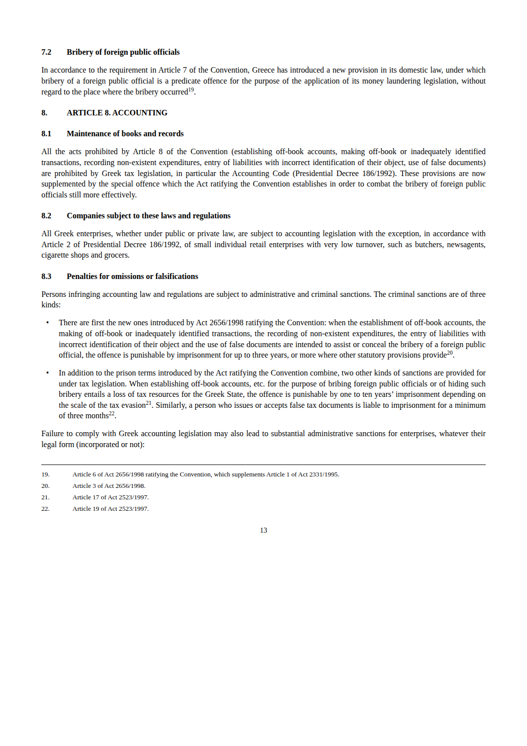7.2 Bribery of foreign public officials
In accordance to the requirement in Article 7 of the Convention, Greece has introduced a new provision in its domestic law, under which bribery of a foreign public official is a predicate offence for the purpose of the application of its money laundering legislation, without regard to the place where the bribery occurred19.
8. ARTICLE 8. ACCOUNTING
8.1 Maintenance of books and records
All the acts prohibited by Article 8 of the Convention (establishing off-book accounts, making off-book or inadequately identified transactions, recording non-existent expenditures, entry of liabilities with incorrect identification of their object, use of false documents) are prohibited by Greek tax legislation, in particular the Accounting Code (Presidential Decree 186/1992). These provisions are now supplemented by the special offence which the Act ratifying the Convention establishes in order to combat the bribery of foreign public officials still more effectively.
8.2 Companies subject to these laws and regulations
All Greek enterprises, whether under public or private law, are subject to accounting legislation with the exception, in accordance with Article 2 of Presidential Decree 186/1992, of small individual retail enterprises with very low turnover, such as butchers, newsagents, cigarette shops and grocers.
8.3 Penalties for omissions or falsifications
Persons infringing accounting law and regulations are subject to administrative and criminal sanctions. The criminal sanctions are of three kinds:
There are first the new ones introduced by Act 2656/1998 ratifying the Convention: when the establishment of off-book accounts, the making of off-book or inadequately identified transactions, the recording of non-existent expenditures, the entry of liabilities with incorrect identification of their object and the use of false documents are intended to assist or conceal the bribery of a foreign public official, the offence is punishable by imprisonment for up to three years, or more where other statutory provisions provide20.
In addition to the prison terms introduced by the Act ratifying the Convention combine, two other kinds of sanctions are provided for under tax legislation. When establishing off-book accounts, etc. for the purpose of bribing foreign public officials or of hiding such bribery entails a loss of tax resources for the Greek State, the offence is punishable by one to ten years’ imprisonment depending on the scale of the tax evasion21. Similarly, a person who issues or accepts false tax documents is liable to imprisonment for a minimum of three months22.
Failure to comply with Greek accounting legislation may also lead to substantial administrative sanctions for enterprises, whatever their legal form (incorporated or not):
| 19. | Article 6 of Act 2656/1998 ratifying the Convention, which supplements Article 1 of Act 2331/1995. |
| 20. | Article 3 of Act 2656/1998. |
| 21. | Article 17 of Act 2523/1997. |
| 22. | Article 19 of Act 2523/1997. |
13